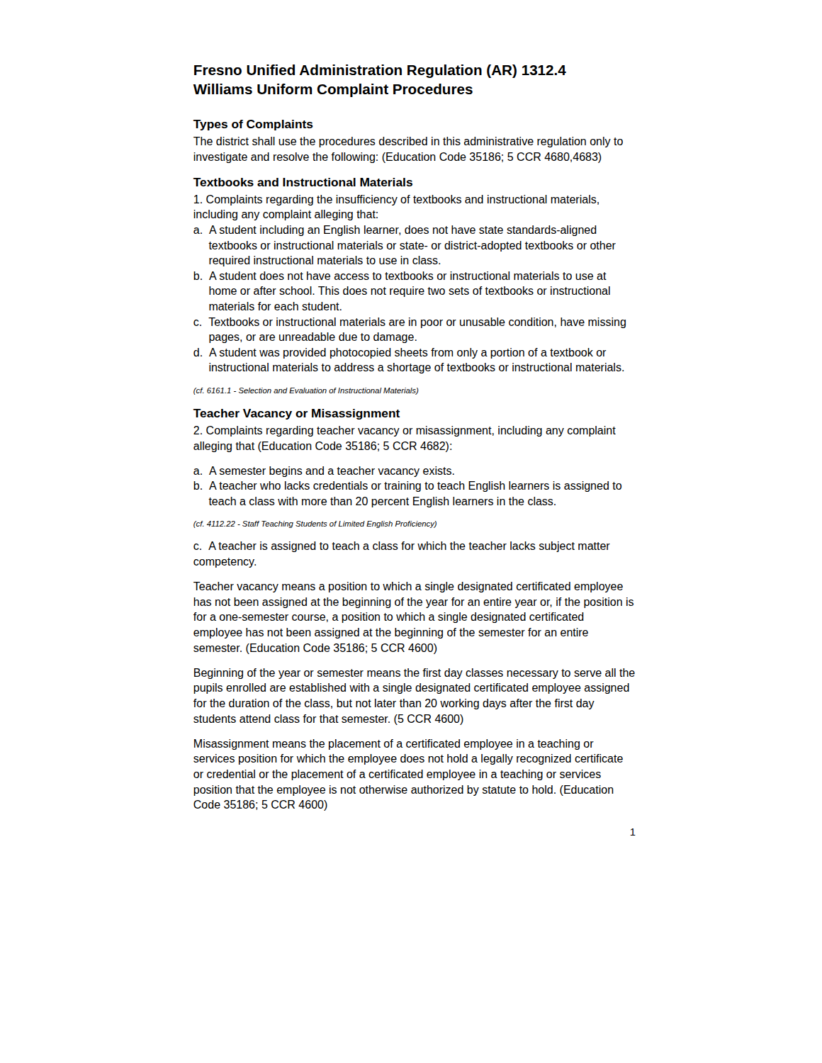Fresno Unified Administration Regulation (AR) 1312.4
Williams Uniform Complaint Procedures
Types of Complaints
The district shall use the procedures described in this administrative regulation only to investigate and resolve the following: (Education Code 35186; 5 CCR 4680,4683)
Textbooks and Instructional Materials
1. Complaints regarding the insufficiency of textbooks and instructional materials, including any complaint alleging that:
a. A student including an English learner, does not have state standards-aligned textbooks or instructional materials or state- or district-adopted textbooks or other required instructional materials to use in class.
b. A student does not have access to textbooks or instructional materials to use at home or after school. This does not require two sets of textbooks or instructional materials for each student.
c. Textbooks or instructional materials are in poor or unusable condition, have missing pages, or are unreadable due to damage.
d. A student was provided photocopied sheets from only a portion of a textbook or instructional materials to address a shortage of textbooks or instructional materials.
(cf. 6161.1 - Selection and Evaluation of Instructional Materials)
Teacher Vacancy or Misassignment
2. Complaints regarding teacher vacancy or misassignment, including any complaint alleging that (Education Code 35186; 5 CCR 4682):
a. A semester begins and a teacher vacancy exists.
b. A teacher who lacks credentials or training to teach English learners is assigned to teach a class with more than 20 percent English learners in the class.
(cf. 4112.22 - Staff Teaching Students of Limited English Proficiency)
c. A teacher is assigned to teach a class for which the teacher lacks subject matter competency.
Teacher vacancy means a position to which a single designated certificated employee has not been assigned at the beginning of the year for an entire year or, if the position is for a one-semester course, a position to which a single designated certificated employee has not been assigned at the beginning of the semester for an entire semester. (Education Code 35186; 5 CCR 4600)
Beginning of the year or semester means the first day classes necessary to serve all the pupils enrolled are established with a single designated certificated employee assigned for the duration of the class, but not later than 20 working days after the first day students attend class for that semester. (5 CCR 4600)
Misassignment means the placement of a certificated employee in a teaching or services position for which the employee does not hold a legally recognized certificate or credential or the placement of a certificated employee in a teaching or services position that the employee is not otherwise authorized by statute to hold. (Education Code 35186; 5 CCR 4600)
1